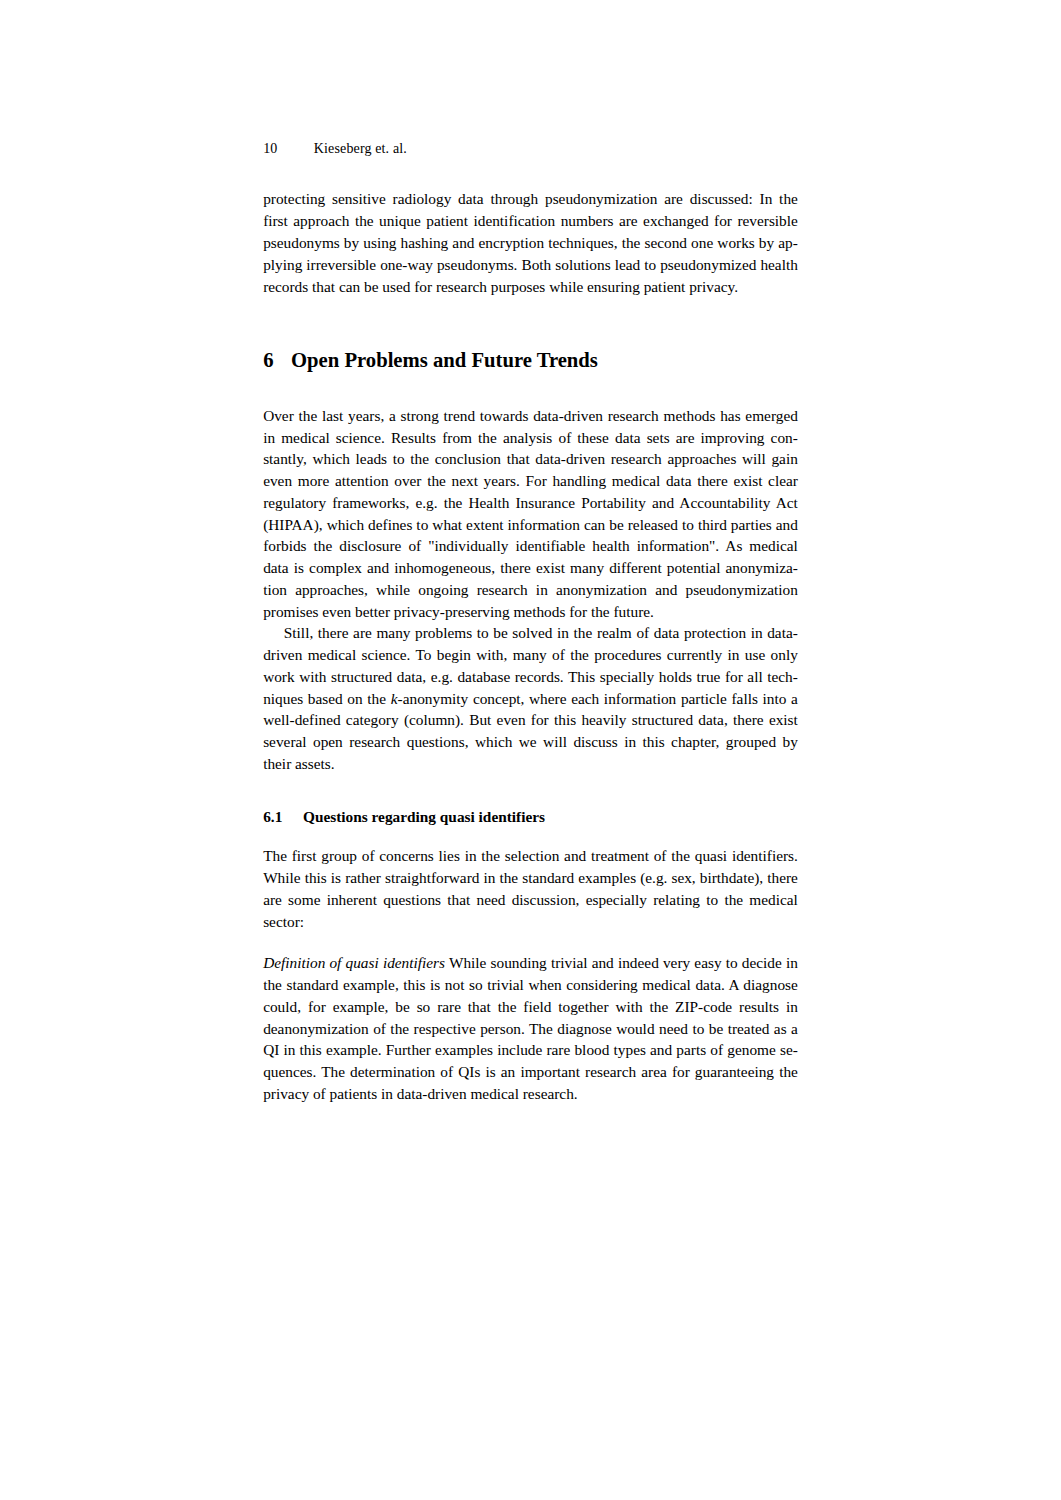10 Kieseberg et. al.
protecting sensitive radiology data through pseudonymization are discussed: In the first approach the unique patient identification numbers are exchanged for reversible pseudonyms by using hashing and encryption techniques, the second one works by applying irreversible one-way pseudonyms. Both solutions lead to pseudonymized health records that can be used for research purposes while ensuring patient privacy.
6 Open Problems and Future Trends
Over the last years, a strong trend towards data-driven research methods has emerged in medical science. Results from the analysis of these data sets are improving constantly, which leads to the conclusion that data-driven research approaches will gain even more attention over the next years. For handling medical data there exist clear regulatory frameworks, e.g. the Health Insurance Portability and Accountability Act (HIPAA), which defines to what extent information can be released to third parties and forbids the disclosure of "individually identifiable health information". As medical data is complex and inhomogeneous, there exist many different potential anonymization approaches, while ongoing research in anonymization and pseudonymization promises even better privacy-preserving methods for the future.
Still, there are many problems to be solved in the realm of data protection in data-driven medical science. To begin with, many of the procedures currently in use only work with structured data, e.g. database records. This specially holds true for all techniques based on the k-anonymity concept, where each information particle falls into a well-defined category (column). But even for this heavily structured data, there exist several open research questions, which we will discuss in this chapter, grouped by their assets.
6.1 Questions regarding quasi identifiers
The first group of concerns lies in the selection and treatment of the quasi identifiers. While this is rather straightforward in the standard examples (e.g. sex, birthdate), there are some inherent questions that need discussion, especially relating to the medical sector:
Definition of quasi identifiers While sounding trivial and indeed very easy to decide in the standard example, this is not so trivial when considering medical data. A diagnose could, for example, be so rare that the field together with the ZIP-code results in deanonymization of the respective person. The diagnose would need to be treated as a QI in this example. Further examples include rare blood types and parts of genome sequences. The determination of QIs is an important research area for guaranteeing the privacy of patients in data-driven medical research.